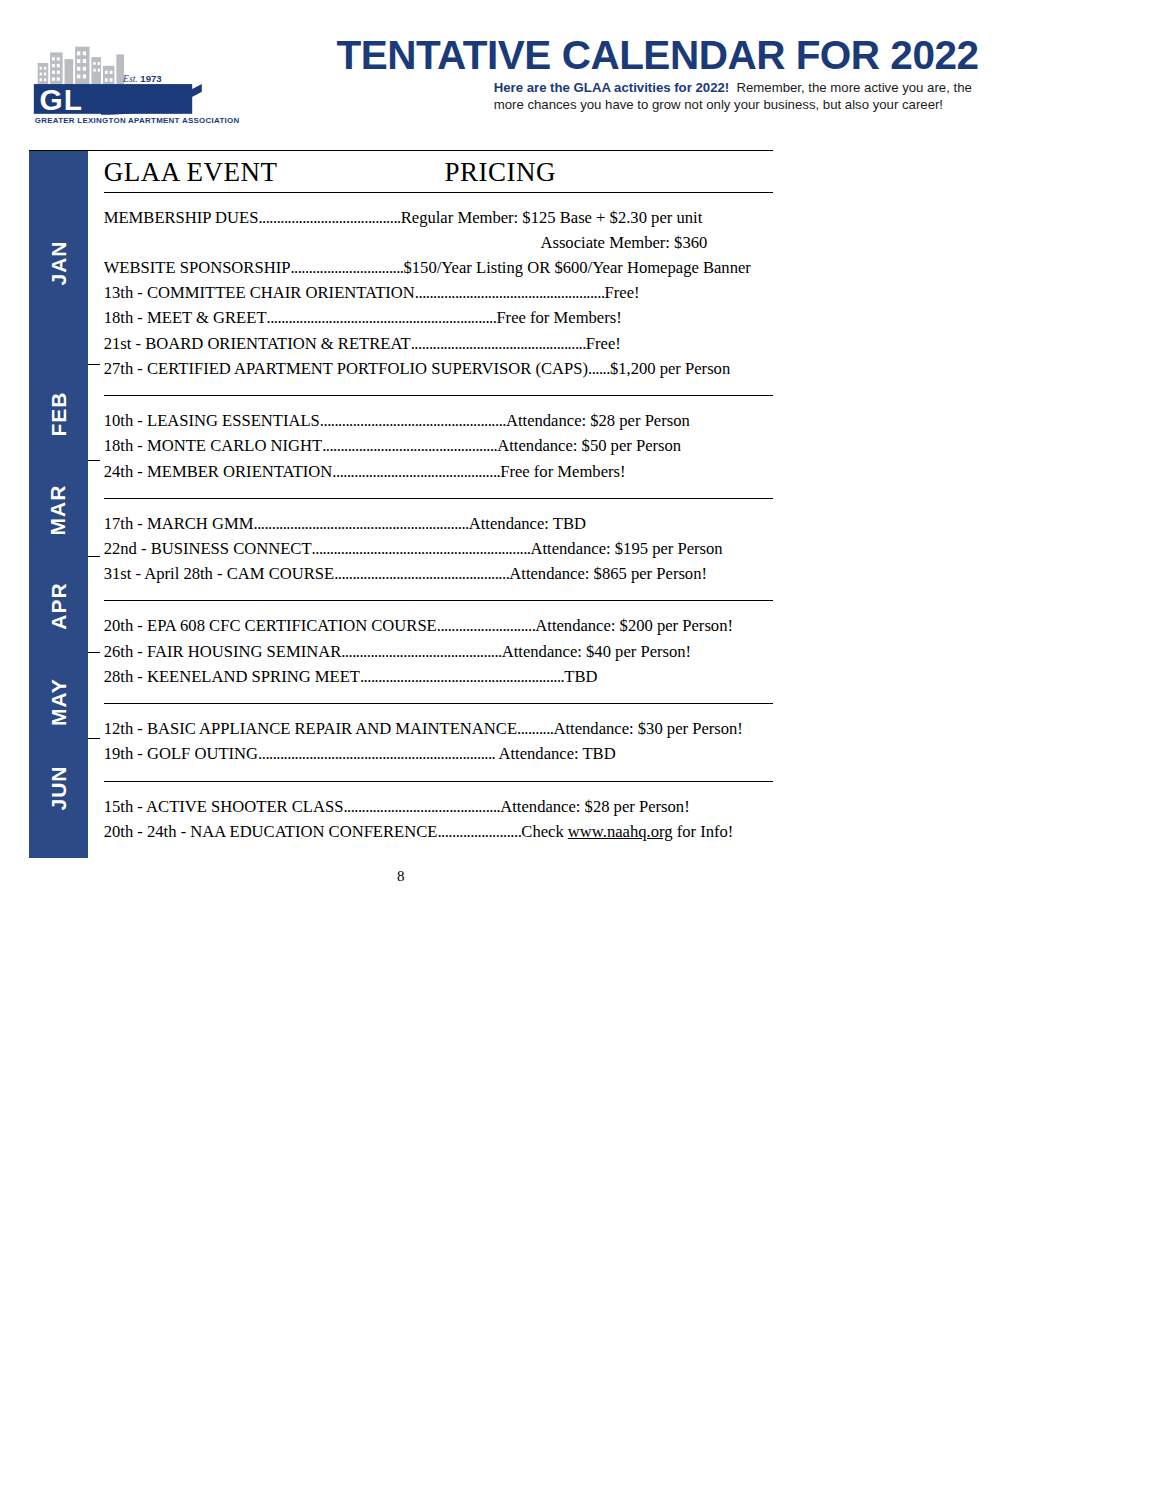GL AA Est. 1973 GREATER LEXINGTON APARTMENT ASSOCIATION
TENTATIVE CALENDAR FOR 2022
Here are the GLAA activities for 2022! Remember, the more active you are, the more chances you have to grow not only your business, but also your career!
JAN
FEB
MAR
APR
MAY
JUN
GLAA EVENT
PRICING
MEMBERSHIP DUES....................................... Regular Member: $125 Base + $2.30 per unit
Associate Member: $360
WEBSITE SPONSORSHIP...............................$150/Year Listing OR $600/Year Homepage Banner
13th - COMMITTEE CHAIR ORIENTATION.................................................... Free!
18th - MEET & GREET............................................................... Free for Members!
21st - BOARD ORIENTATION & RETREAT................................................ Free!
27th - CERTIFIED APARTMENT PORTFOLIO SUPERVISOR (CAPS)......$1,200 per Person
10th - LEASING ESSENTIALS................................................... Attendance: $28 per Person
18th - MONTE CARLO NIGHT................................................ Attendance: $50 per Person
24th - MEMBER ORIENTATION.............................................. Free for Members!
17th - MARCH GMM........................................................... Attendance: TBD
22nd - BUSINESS CONNECT............................................................ Attendance: $195 per Person
31st - April 28th - CAM COURSE................................................ Attendance: $865 per Person!
20th - EPA 608 CFC CERTIFICATION COURSE........................... Attendance: $200 per Person!
26th - FAIR HOUSING SEMINAR............................................ Attendance: $40 per Person!
28th - KEENELAND SPRING MEET........................................................ TBD
12th - BASIC APPLIANCE REPAIR AND MAINTENANCE.......... Attendance: $30 per Person!
19th - GOLF OUTING................................................................. Attendance: TBD
15th - ACTIVE SHOOTER CLASS........................................... Attendance: $28 per Person!
20th - 24th - NAA EDUCATION CONFERENCE....................... Check www.naahq.org for Info!
8